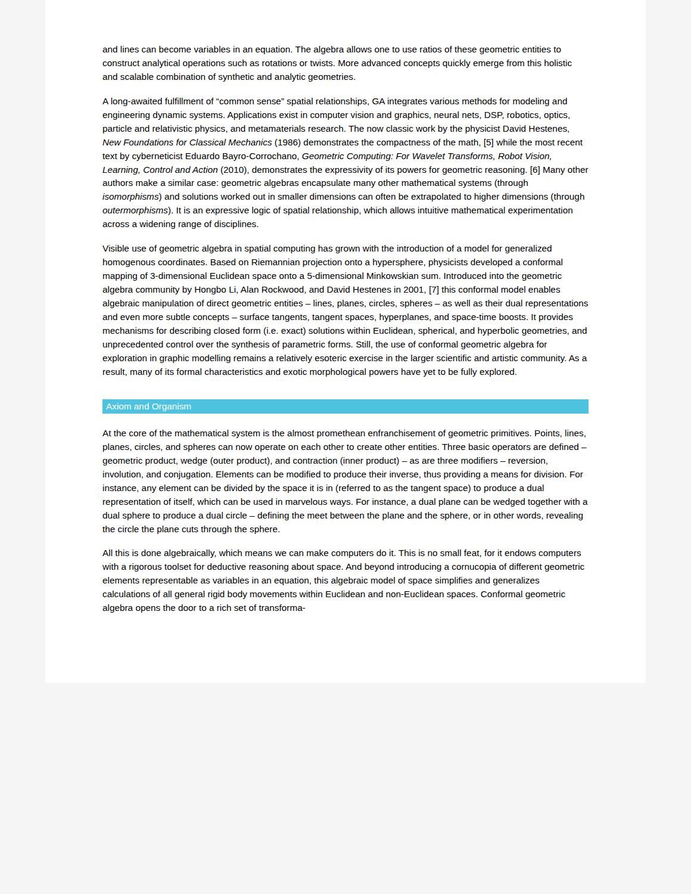and lines can become variables in an equation. The algebra allows one to use ratios of these geometric entities to construct analytical operations such as rotations or twists. More advanced concepts quickly emerge from this holistic and scalable combination of synthetic and analytic geometries.
A long-awaited fulfillment of “common sense” spatial relationships, GA integrates various methods for modeling and engineering dynamic systems. Applications exist in computer vision and graphics, neural nets, DSP, robotics, optics, particle and relativistic physics, and metamaterials research. The now classic work by the physicist David Hestenes, New Foundations for Classical Mechanics (1986) demonstrates the compactness of the math, [5] while the most recent text by cyberneticist Eduardo Bayro-Corrochano, Geometric Computing: For Wavelet Transforms, Robot Vision, Learning, Control and Action (2010), demonstrates the expressivity of its powers for geometric reasoning. [6] Many other authors make a similar case: geometric algebras encapsulate many other mathematical systems (through isomorphisms) and solutions worked out in smaller dimensions can often be extrapolated to higher dimensions (through outermorphisms). It is an expressive logic of spatial relationship, which allows intuitive mathematical experimentation across a widening range of disciplines.
Visible use of geometric algebra in spatial computing has grown with the introduction of a model for generalized homogenous coordinates. Based on Riemannian projection onto a hypersphere, physicists developed a conformal mapping of 3-dimensional Euclidean space onto a 5-dimensional Minkowskian sum. Introduced into the geometric algebra community by Hongbo Li, Alan Rockwood, and David Hestenes in 2001, [7] this conformal model enables algebraic manipulation of direct geometric entities – lines, planes, circles, spheres – as well as their dual representations and even more subtle concepts – surface tangents, tangent spaces, hyperplanes, and space-time boosts. It provides mechanisms for describing closed form (i.e. exact) solutions within Euclidean, spherical, and hyperbolic geometries, and unprecedented control over the synthesis of parametric forms. Still, the use of conformal geometric algebra for exploration in graphic modelling remains a relatively esoteric exercise in the larger scientific and artistic community. As a result, many of its formal characteristics and exotic morphological powers have yet to be fully explored.
Axiom and Organism
At the core of the mathematical system is the almost promethean enfranchisement of geometric primitives. Points, lines, planes, circles, and spheres can now operate on each other to create other entities. Three basic operators are defined – geometric product, wedge (outer product), and contraction (inner product) – as are three modifiers – reversion, involution, and conjugation. Elements can be modified to produce their inverse, thus providing a means for division. For instance, any element can be divided by the space it is in (referred to as the tangent space) to produce a dual representation of itself, which can be used in marvelous ways. For instance, a dual plane can be wedged together with a dual sphere to produce a dual circle – defining the meet between the plane and the sphere, or in other words, revealing the circle the plane cuts through the sphere.
All this is done algebraically, which means we can make computers do it. This is no small feat, for it endows computers with a rigorous toolset for deductive reasoning about space. And beyond introducing a cornucopia of different geometric elements representable as variables in an equation, this algebraic model of space simplifies and generalizes calculations of all general rigid body movements within Euclidean and non-Euclidean spaces. Conformal geometric algebra opens the door to a rich set of transforma-